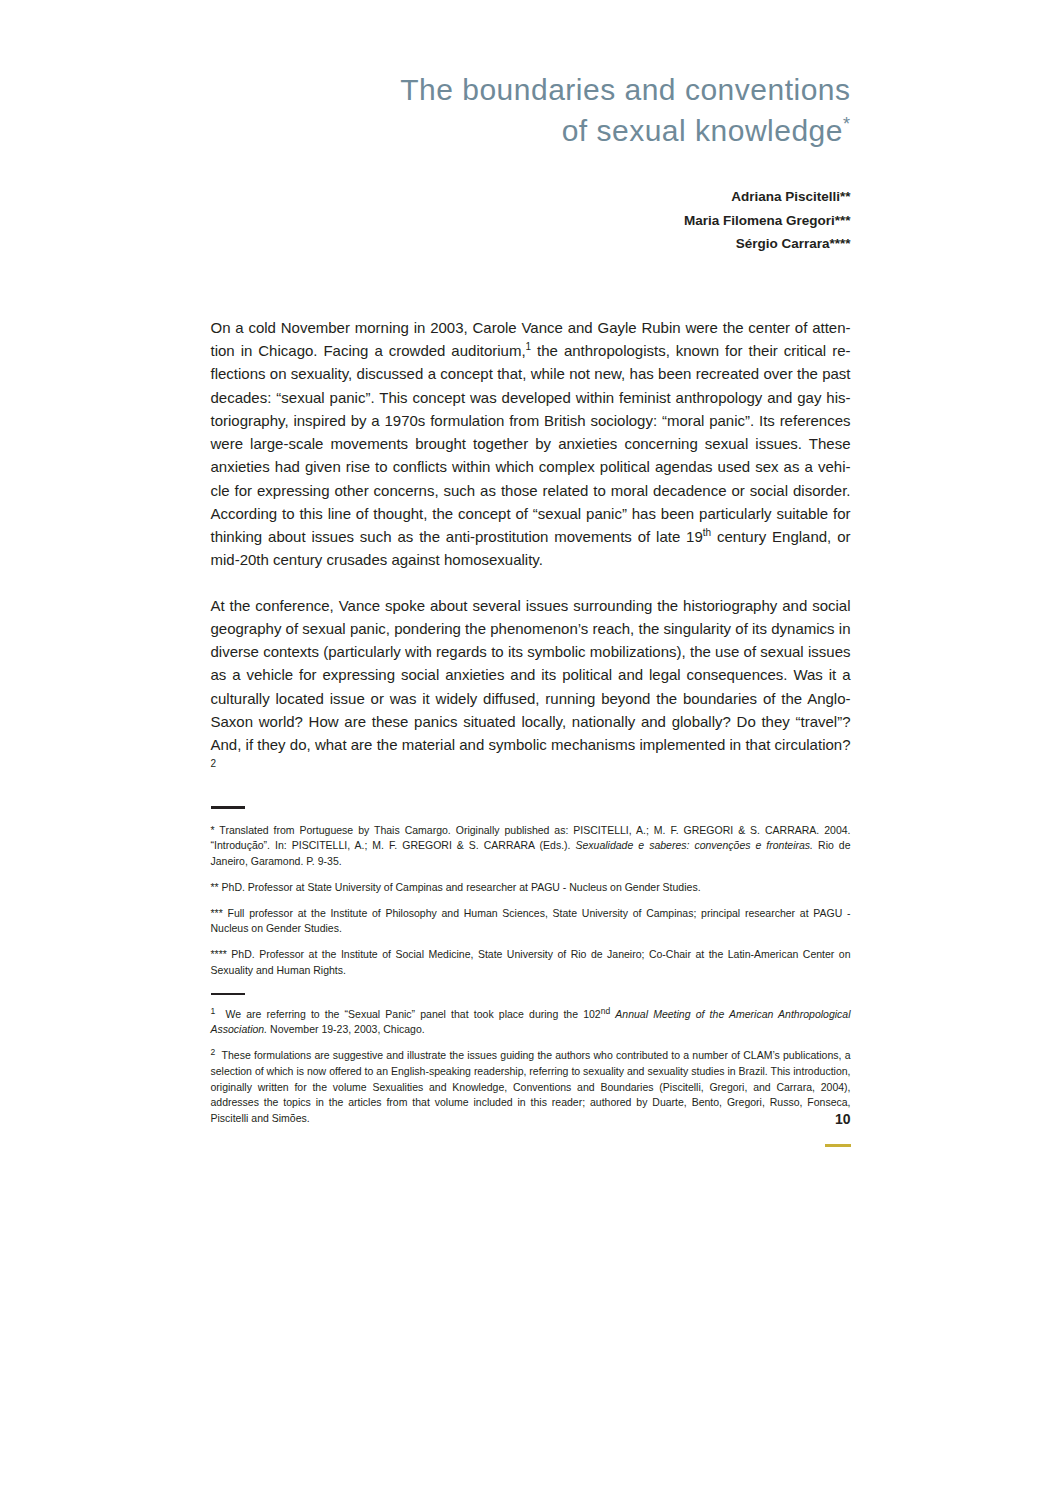The boundaries and conventions
of sexual knowledge*
Adriana Piscitelli**
Maria Filomena Gregori***
Sérgio Carrara****
On a cold November morning in 2003, Carole Vance and Gayle Rubin were the center of attention in Chicago. Facing a crowded auditorium,1 the anthropologists, known for their critical reflections on sexuality, discussed a concept that, while not new, has been recreated over the past decades: “sexual panic”. This concept was developed within feminist anthropology and gay historiography, inspired by a 1970s formulation from British sociology: “moral panic”. Its references were large-scale movements brought together by anxieties concerning sexual issues. These anxieties had given rise to conflicts within which complex political agendas used sex as a vehicle for expressing other concerns, such as those related to moral decadence or social disorder. According to this line of thought, the concept of “sexual panic” has been particularly suitable for thinking about issues such as the anti-prostitution movements of late 19th century England, or mid-20th century crusades against homosexuality.
At the conference, Vance spoke about several issues surrounding the historiography and social geography of sexual panic, pondering the phenomenon’s reach, the singularity of its dynamics in diverse contexts (particularly with regards to its symbolic mobilizations), the use of sexual issues as a vehicle for expressing social anxieties and its political and legal consequences. Was it a culturally located issue or was it widely diffused, running beyond the boundaries of the Anglo-Saxon world? How are these panics situated locally, nationally and globally? Do they “travel”? And, if they do, what are the material and symbolic mechanisms implemented in that circulation?2
* Translated from Portuguese by Thais Camargo. Originally published as: PISCITELLI, A.; M. F. GREGORI & S. CARRARA. 2004. “Introdução”. In: PISCITELLI, A.; M. F. GREGORI & S. CARRARA (Eds.). Sexualidade e saberes: convenções e fronteiras. Rio de Janeiro, Garamond. P. 9-35.
** PhD. Professor at State University of Campinas and researcher at PAGU - Nucleus on Gender Studies.
*** Full professor at the Institute of Philosophy and Human Sciences, State University of Campinas; principal researcher at PAGU - Nucleus on Gender Studies.
**** PhD. Professor at the Institute of Social Medicine, State University of Rio de Janeiro; Co-Chair at the Latin-American Center on Sexuality and Human Rights.
1 We are referring to the “Sexual Panic” panel that took place during the 102nd Annual Meeting of the American Anthropological Association. November 19-23, 2003, Chicago.
2 These formulations are suggestive and illustrate the issues guiding the authors who contributed to a number of CLAM’s publications, a selection of which is now offered to an English-speaking readership, referring to sexuality and sexuality studies in Brazil. This introduction, originally written for the volume Sexualities and Knowledge, Conventions and Boundaries (Piscitelli, Gregori, and Carrara, 2004), addresses the topics in the articles from that volume included in this reader; authored by Duarte, Bento, Gregori, Russo, Fonseca, Piscitelli and Simões.
10